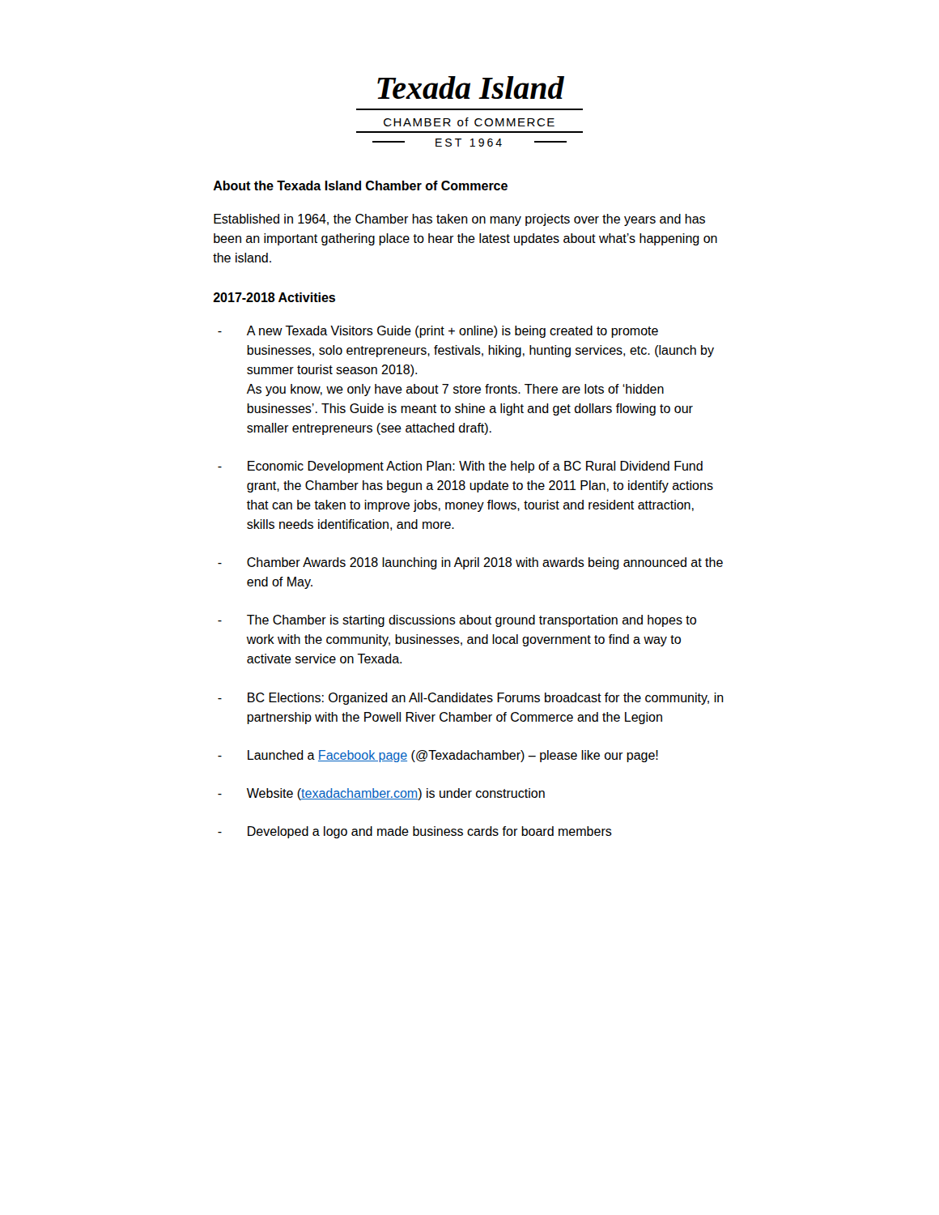Texada Island CHAMBER of COMMERCE EST 1964
About the Texada Island Chamber of Commerce
Established in 1964, the Chamber has taken on many projects over the years and has been an important gathering place to hear the latest updates about what’s happening on the island.
2017-2018 Activities
A new Texada Visitors Guide (print + online) is being created to promote businesses, solo entrepreneurs, festivals, hiking, hunting services, etc. (launch by summer tourist season 2018).
As you know, we only have about 7 store fronts. There are lots of ‘hidden businesses’. This Guide is meant to shine a light and get dollars flowing to our smaller entrepreneurs (see attached draft).
Economic Development Action Plan: With the help of a BC Rural Dividend Fund grant, the Chamber has begun a 2018 update to the 2011 Plan, to identify actions that can be taken to improve jobs, money flows, tourist and resident attraction, skills needs identification, and more.
Chamber Awards 2018 launching in April 2018 with awards being announced at the end of May.
The Chamber is starting discussions about ground transportation and hopes to work with the community, businesses, and local government to find a way to activate service on Texada.
BC Elections: Organized an All-Candidates Forums broadcast for the community, in partnership with the Powell River Chamber of Commerce and the Legion
Launched a Facebook page (@Texadachamber) – please like our page!
Website (texadachamber.com) is under construction
Developed a logo and made business cards for board members